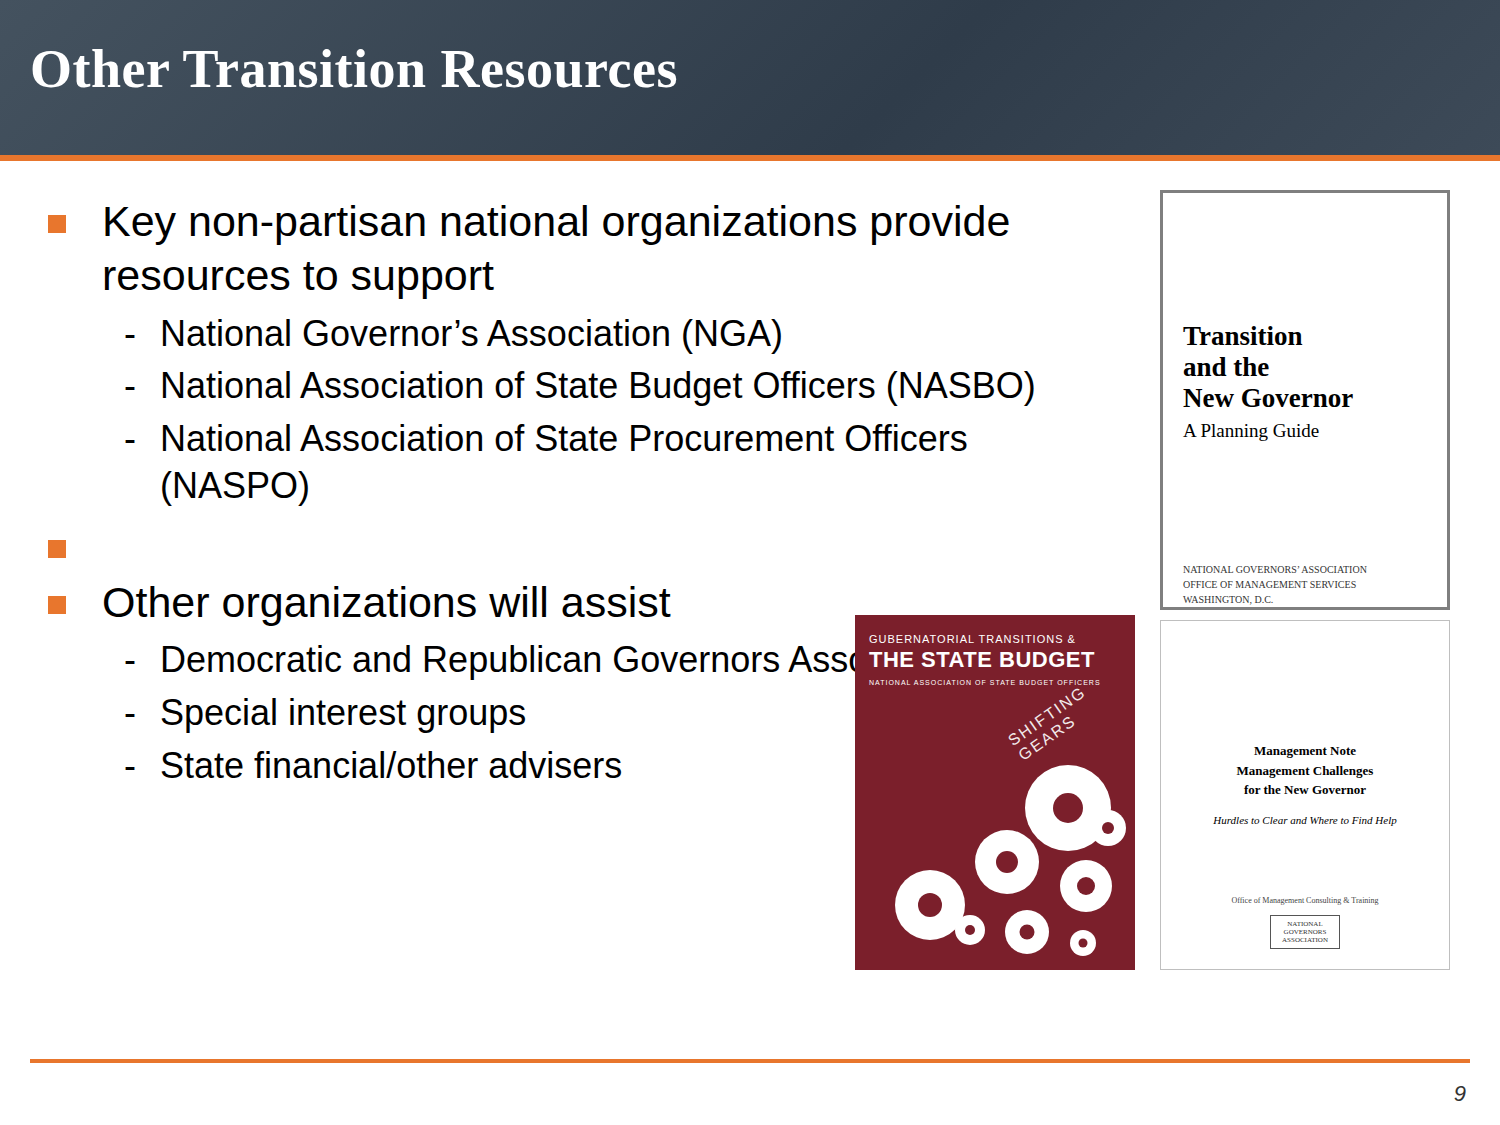Other Transition Resources
Key non-partisan national organizations provide resources to support
National Governor’s Association (NGA)
National Association of State Budget Officers (NASBO)
National Association of State Procurement Officers (NASPO)
Other organizations will assist
Democratic and Republican Governors Associations
Special interest groups
State financial/other advisers
Transition
and the
New Governor
A Planning Guide
NATIONAL GOVERNORS’ ASSOCIATION
OFFICE OF MANAGEMENT SERVICES
WASHINGTON, D.C.
Management Note
Management Challenges
for the New Governor
Hurdles to Clear and Where to Find Help
Office of Management Consulting & Training
NATIONAL
GOVERNORS
ASSOCIATION
Gubernatorial Transitions &
The State Budget
National Association of State Budget Officers
Shifting Gears
9